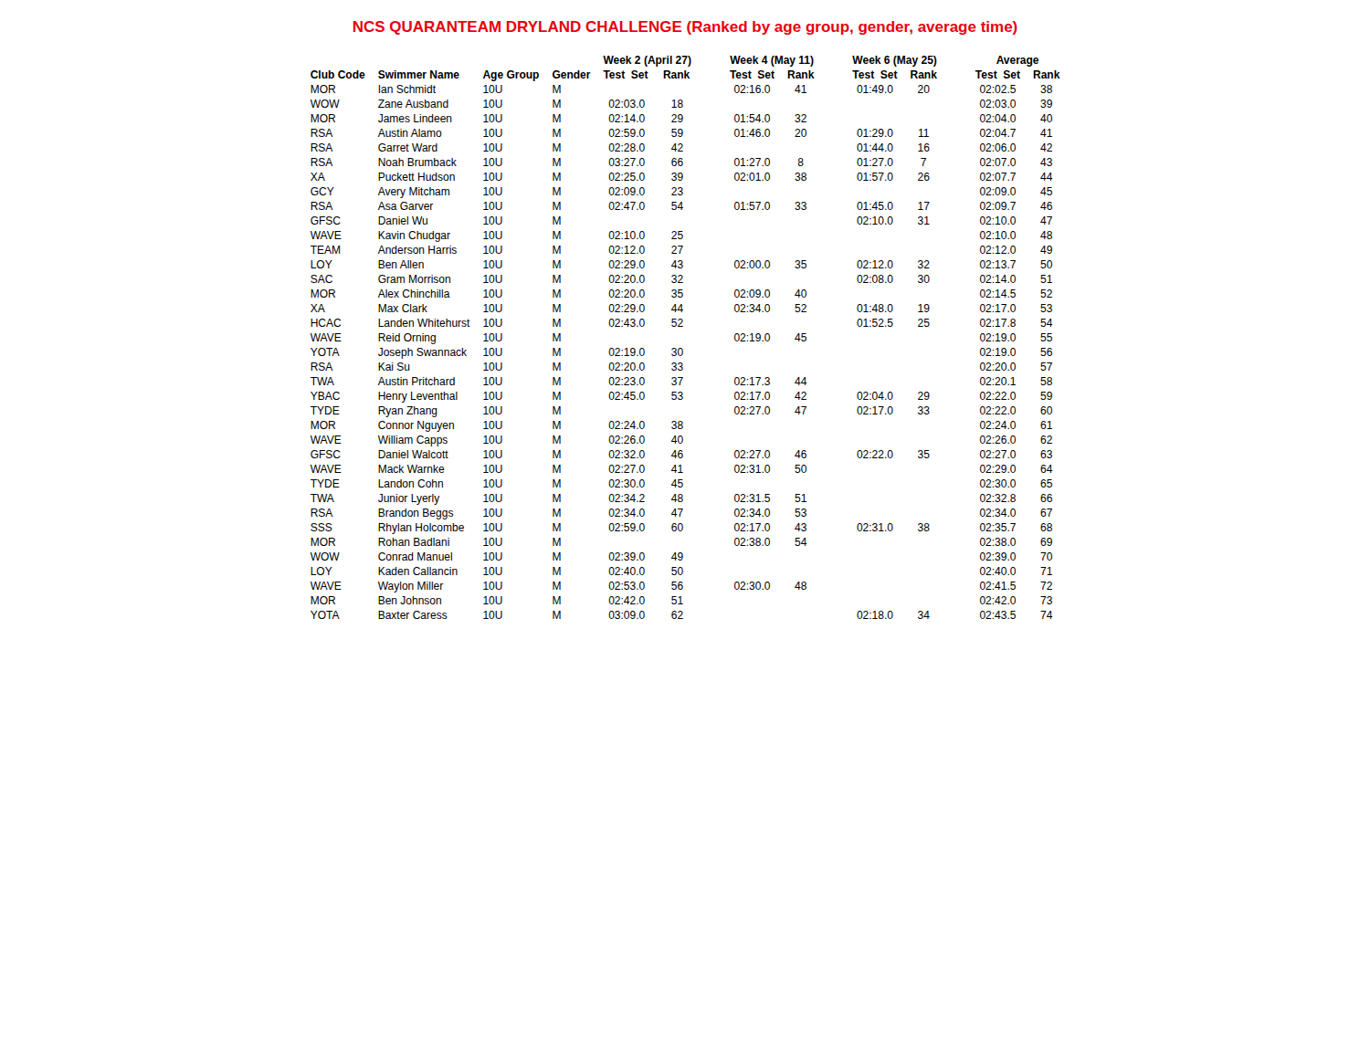NCS QUARANTEAM DRYLAND CHALLENGE (Ranked by age group, gender, average time)
| | | | | Week 2 (April 27) | | Week 4 (May 11) | | Week 6 (May 25) | | Average |
| --- | --- | --- | --- | --- | --- | --- | --- | --- | --- | --- |
| Club Code | Swimmer Name | Age Group | Gender | Test Set | Rank | | Test Set | Rank | | Test Set | Rank | | Test Set | Rank |
| MOR | Ian Schmidt | 10U | M | | | | 02:16.0 | 41 | | 01:49.0 | 20 | | 02:02.5 | 38 |
| WOW | Zane Ausband | 10U | M | 02:03.0 | 18 | | | | | | | | 02:03.0 | 39 |
| MOR | James Lindeen | 10U | M | 02:14.0 | 29 | | 01:54.0 | 32 | | | | | 02:04.0 | 40 |
| RSA | Austin Alamo | 10U | M | 02:59.0 | 59 | | 01:46.0 | 20 | | 01:29.0 | 11 | | 02:04.7 | 41 |
| RSA | Garret Ward | 10U | M | 02:28.0 | 42 | | | | | 01:44.0 | 16 | | 02:06.0 | 42 |
| RSA | Noah Brumback | 10U | M | 03:27.0 | 66 | | 01:27.0 | 8 | | 01:27.0 | 7 | | 02:07.0 | 43 |
| XA | Puckett Hudson | 10U | M | 02:25.0 | 39 | | 02:01.0 | 38 | | 01:57.0 | 26 | | 02:07.7 | 44 |
| GCY | Avery Mitcham | 10U | M | 02:09.0 | 23 | | | | | | | | 02:09.0 | 45 |
| RSA | Asa Garver | 10U | M | 02:47.0 | 54 | | 01:57.0 | 33 | | 01:45.0 | 17 | | 02:09.7 | 46 |
| GFSC | Daniel Wu | 10U | M | | | | | | | 02:10.0 | 31 | | 02:10.0 | 47 |
| WAVE | Kavin Chudgar | 10U | M | 02:10.0 | 25 | | | | | | | | 02:10.0 | 48 |
| TEAM | Anderson Harris | 10U | M | 02:12.0 | 27 | | | | | | | | 02:12.0 | 49 |
| LOY | Ben Allen | 10U | M | 02:29.0 | 43 | | 02:00.0 | 35 | | 02:12.0 | 32 | | 02:13.7 | 50 |
| SAC | Gram Morrison | 10U | M | 02:20.0 | 32 | | | | | 02:08.0 | 30 | | 02:14.0 | 51 |
| MOR | Alex Chinchilla | 10U | M | 02:20.0 | 35 | | 02:09.0 | 40 | | | | | 02:14.5 | 52 |
| XA | Max Clark | 10U | M | 02:29.0 | 44 | | 02:34.0 | 52 | | 01:48.0 | 19 | | 02:17.0 | 53 |
| HCAC | Landen Whitehurst | 10U | M | 02:43.0 | 52 | | | | | 01:52.5 | 25 | | 02:17.8 | 54 |
| WAVE | Reid Orning | 10U | M | | | | 02:19.0 | 45 | | | | | 02:19.0 | 55 |
| YOTA | Joseph Swannack | 10U | M | 02:19.0 | 30 | | | | | | | | 02:19.0 | 56 |
| RSA | Kai Su | 10U | M | 02:20.0 | 33 | | | | | | | | 02:20.0 | 57 |
| TWA | Austin Pritchard | 10U | M | 02:23.0 | 37 | | 02:17.3 | 44 | | | | | 02:20.1 | 58 |
| YBAC | Henry Leventhal | 10U | M | 02:45.0 | 53 | | 02:17.0 | 42 | | 02:04.0 | 29 | | 02:22.0 | 59 |
| TYDE | Ryan Zhang | 10U | M | | | | 02:27.0 | 47 | | 02:17.0 | 33 | | 02:22.0 | 60 |
| MOR | Connor Nguyen | 10U | M | 02:24.0 | 38 | | | | | | | | 02:24.0 | 61 |
| WAVE | William Capps | 10U | M | 02:26.0 | 40 | | | | | | | | 02:26.0 | 62 |
| GFSC | Daniel Walcott | 10U | M | 02:32.0 | 46 | | 02:27.0 | 46 | | 02:22.0 | 35 | | 02:27.0 | 63 |
| WAVE | Mack Warnke | 10U | M | 02:27.0 | 41 | | 02:31.0 | 50 | | | | | 02:29.0 | 64 |
| TYDE | Landon Cohn | 10U | M | 02:30.0 | 45 | | | | | | | | 02:30.0 | 65 |
| TWA | Junior Lyerly | 10U | M | 02:34.2 | 48 | | 02:31.5 | 51 | | | | | 02:32.8 | 66 |
| RSA | Brandon Beggs | 10U | M | 02:34.0 | 47 | | 02:34.0 | 53 | | | | | 02:34.0 | 67 |
| SSS | Rhylan Holcombe | 10U | M | 02:59.0 | 60 | | 02:17.0 | 43 | | 02:31.0 | 38 | | 02:35.7 | 68 |
| MOR | Rohan Badlani | 10U | M | | | | 02:38.0 | 54 | | | | | 02:38.0 | 69 |
| WOW | Conrad Manuel | 10U | M | 02:39.0 | 49 | | | | | | | | 02:39.0 | 70 |
| LOY | Kaden Callancin | 10U | M | 02:40.0 | 50 | | | | | | | | 02:40.0 | 71 |
| WAVE | Waylon Miller | 10U | M | 02:53.0 | 56 | | 02:30.0 | 48 | | | | | 02:41.5 | 72 |
| MOR | Ben Johnson | 10U | M | 02:42.0 | 51 | | | | | | | | 02:42.0 | 73 |
| YOTA | Baxter Caress | 10U | M | 03:09.0 | 62 | | | | | 02:18.0 | 34 | | 02:43.5 | 74 |